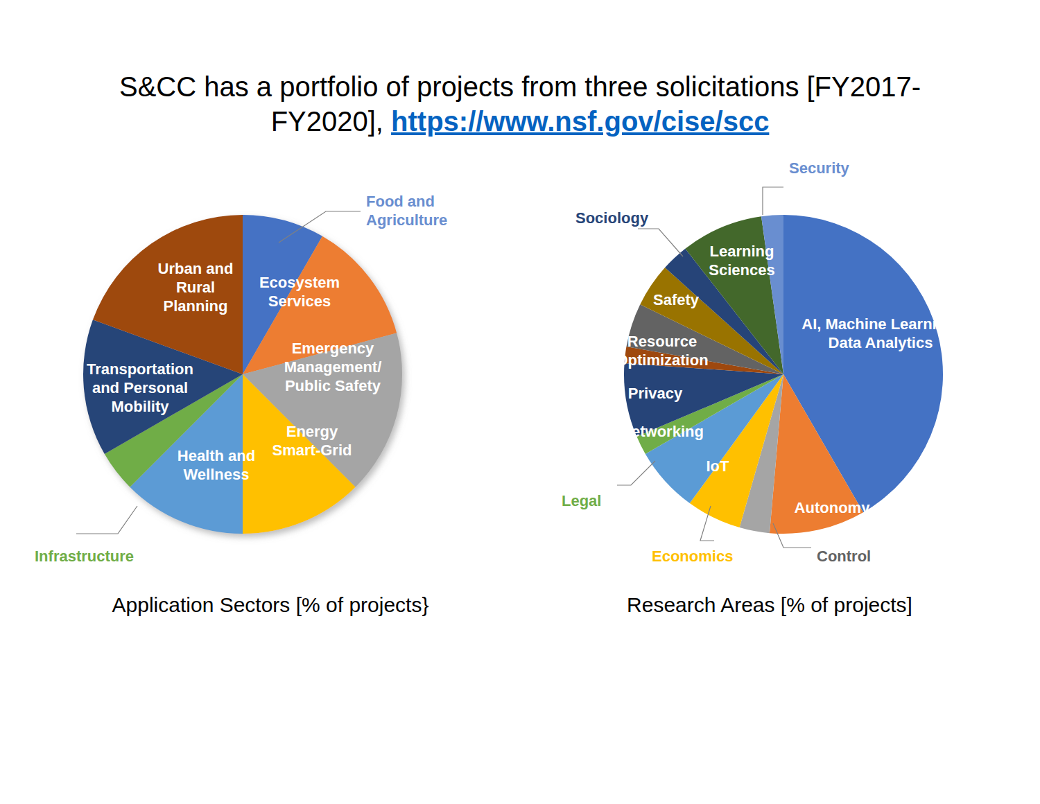S&CC has a portfolio of projects from three solicitations [FY2017-FY2020], https://www.nsf.gov/cise/scc
Urban and Rural Planning Transportation and Personal Mobility Health and Wellness Energy Smart-Grid Emergency Management/ Public Safety Ecosystem Services Food and Agriculture Infrastructure
Application Sectors [% of projects}
AI, Machine Learning, Data Analytics Learning Sciences Safety Resource Optimization Privacy Networking IoT Autonomy Security Sociology Legal Economics Control
Research Areas [% of projects]